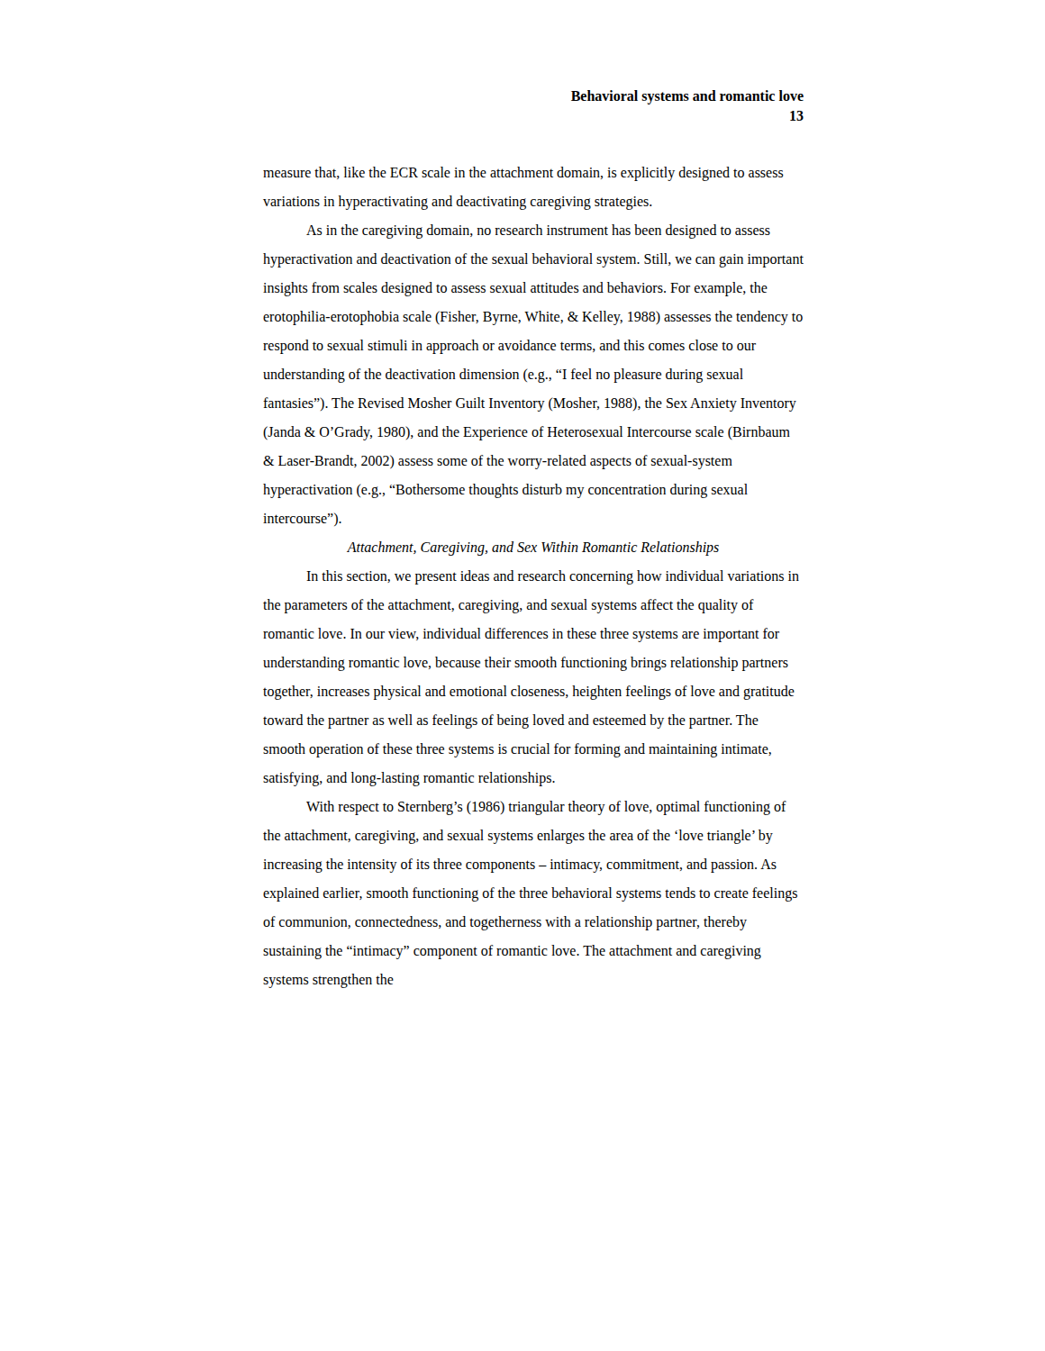Behavioral systems and romantic love 13
measure that, like the ECR scale in the attachment domain, is explicitly designed to assess variations in hyperactivating and deactivating caregiving strategies.
As in the caregiving domain, no research instrument has been designed to assess hyperactivation and deactivation of the sexual behavioral system. Still, we can gain important insights from scales designed to assess sexual attitudes and behaviors. For example, the erotophilia-erotophobia scale (Fisher, Byrne, White, & Kelley, 1988) assesses the tendency to respond to sexual stimuli in approach or avoidance terms, and this comes close to our understanding of the deactivation dimension (e.g., “I feel no pleasure during sexual fantasies”). The Revised Mosher Guilt Inventory (Mosher, 1988), the Sex Anxiety Inventory (Janda & O’Grady, 1980), and the Experience of Heterosexual Intercourse scale (Birnbaum & Laser-Brandt, 2002) assess some of the worry-related aspects of sexual-system hyperactivation (e.g., “Bothersome thoughts disturb my concentration during sexual intercourse”).
Attachment, Caregiving, and Sex Within Romantic Relationships
In this section, we present ideas and research concerning how individual variations in the parameters of the attachment, caregiving, and sexual systems affect the quality of romantic love. In our view, individual differences in these three systems are important for understanding romantic love, because their smooth functioning brings relationship partners together, increases physical and emotional closeness, heighten feelings of love and gratitude toward the partner as well as feelings of being loved and esteemed by the partner. The smooth operation of these three systems is crucial for forming and maintaining intimate, satisfying, and long-lasting romantic relationships.
With respect to Sternberg’s (1986) triangular theory of love, optimal functioning of the attachment, caregiving, and sexual systems enlarges the area of the ‘love triangle’ by increasing the intensity of its three components – intimacy, commitment, and passion. As explained earlier, smooth functioning of the three behavioral systems tends to create feelings of communion, connectedness, and togetherness with a relationship partner, thereby sustaining the “intimacy” component of romantic love. The attachment and caregiving systems strengthen the